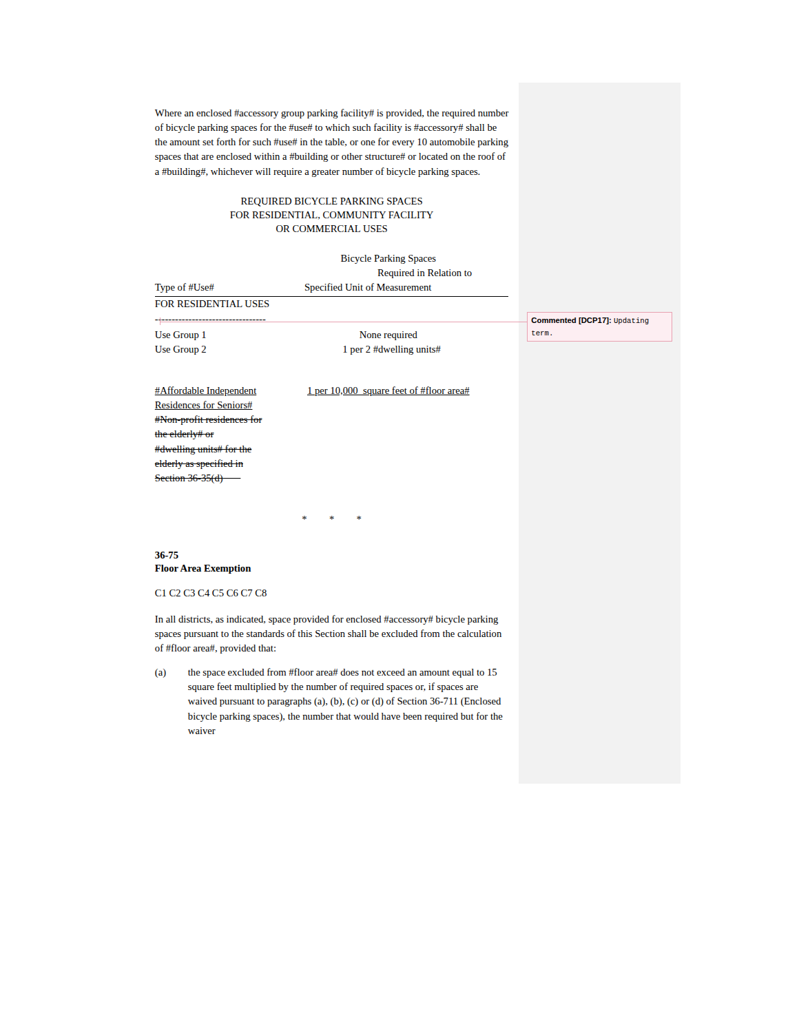Commented [DCP17]: Updating term.
Where an enclosed #accessory group parking facility# is provided, the required number of bicycle parking spaces for the #use# to which such facility is #accessory# shall be the amount set forth for such #use# in the table, or one for every 10 automobile parking spaces that are enclosed within a #building or other structure# or located on the roof of a #building#, whichever will require a greater number of bicycle parking spaces.
REQUIRED BICYCLE PARKING SPACES
FOR RESIDENTIAL, COMMUNITY FACILITY
OR COMMERCIAL USES
| | Bicycle Parking Spaces |
| | Required in Relation to |
| Type of #Use# | Specified Unit of Measurement |
| FOR RESIDENTIAL USES |
| --------------------------------- |
| Use Group 1 | None required |
| Use Group 2 | 1 per 2 #dwelling units# |
| #Affordable Independent Residences for Seniors# #Non-profit residences for the elderly# or #dwelling units# for the elderly as specified in Section 36-35(d) | 1 per 10,000 square feet of #floor area# |
***
36-75
Floor Area Exemption
C1 C2 C3 C4 C5 C6 C7 C8
In all districts, as indicated, space provided for enclosed #accessory# bicycle parking spaces pursuant to the standards of this Section shall be excluded from the calculation of #floor area#, provided that:
(a)
the space excluded from #floor area# does not exceed an amount equal to 15 square feet multiplied by the number of required spaces or, if spaces are waived pursuant to paragraphs (a), (b), (c) or (d) of Section 36-711 (Enclosed bicycle parking spaces), the number that would have been required but for the waiver